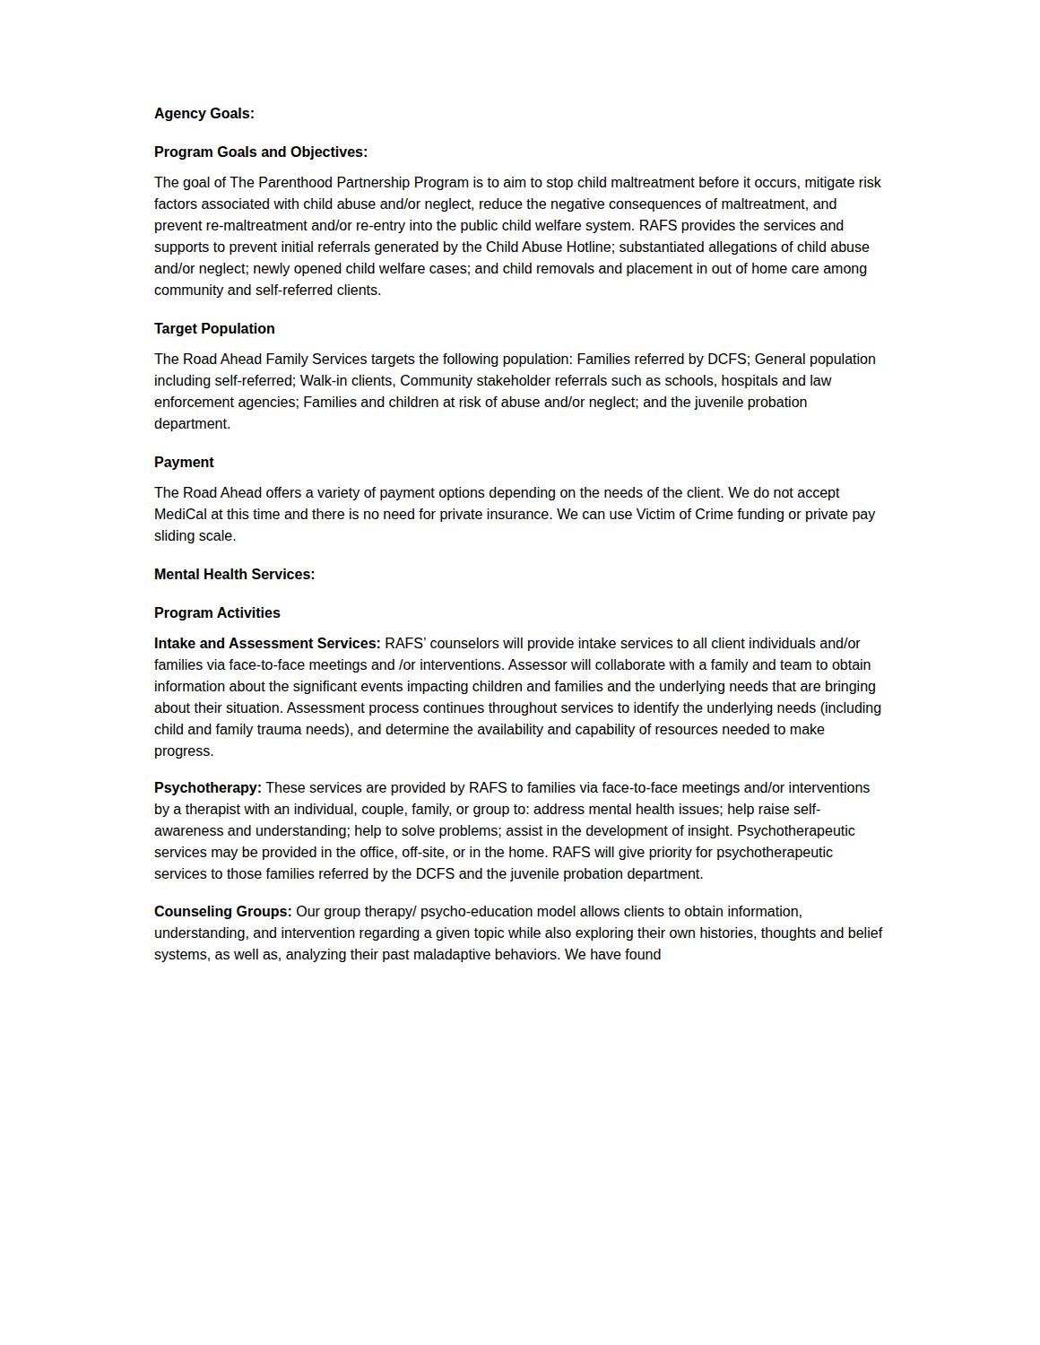Agency Goals:
Program Goals and Objectives:
The goal of The Parenthood Partnership Program is to aim to stop child maltreatment before it occurs, mitigate risk factors associated with child abuse and/or neglect, reduce the negative consequences of maltreatment, and prevent re-maltreatment and/or re-entry into the public child welfare system. RAFS provides the services and supports to prevent initial referrals generated by the Child Abuse Hotline; substantiated allegations of child abuse and/or neglect; newly opened child welfare cases; and child removals and placement in out of home care among community and self-referred clients.
Target Population
The Road Ahead Family Services targets the following population: Families referred by DCFS; General population including self-referred; Walk-in clients, Community stakeholder referrals such as schools, hospitals and law enforcement agencies; Families and children at risk of abuse and/or neglect; and the juvenile probation department.
Payment
The Road Ahead offers a variety of payment options depending on the needs of the client. We do not accept MediCal at this time and there is no need for private insurance. We can use Victim of Crime funding or private pay sliding scale.
Mental Health Services:
Program Activities
Intake and Assessment Services: RAFS’ counselors will provide intake services to all client individuals and/or families via face-to-face meetings and /or interventions. Assessor will collaborate with a family and team to obtain information about the significant events impacting children and families and the underlying needs that are bringing about their situation. Assessment process continues throughout services to identify the underlying needs (including child and family trauma needs), and determine the availability and capability of resources needed to make progress.
Psychotherapy: These services are provided by RAFS to families via face-to-face meetings and/or interventions by a therapist with an individual, couple, family, or group to: address mental health issues; help raise self-awareness and understanding; help to solve problems; assist in the development of insight. Psychotherapeutic services may be provided in the office, off-site, or in the home. RAFS will give priority for psychotherapeutic services to those families referred by the DCFS and the juvenile probation department.
Counseling Groups: Our group therapy/ psycho-education model allows clients to obtain information, understanding, and intervention regarding a given topic while also exploring their own histories, thoughts and belief systems, as well as, analyzing their past maladaptive behaviors. We have found